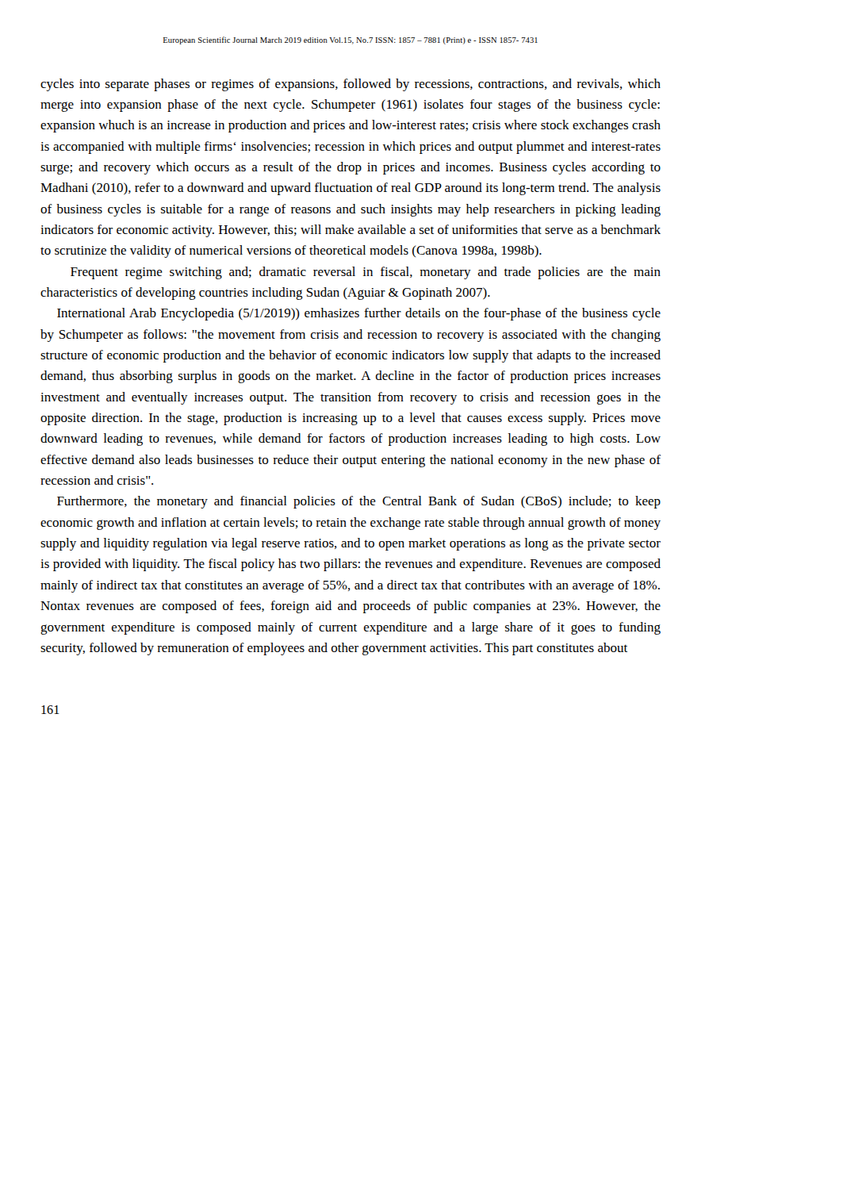European Scientific Journal March 2019 edition Vol.15, No.7 ISSN: 1857 – 7881 (Print) e - ISSN 1857- 7431
cycles into separate phases or regimes of expansions, followed by recessions, contractions, and revivals, which merge into expansion phase of the next cycle. Schumpeter (1961) isolates four stages of the business cycle: expansion whuch is an increase in production and prices and low-interest rates; crisis where stock exchanges crash is accompanied with multiple firms‘ insolvencies; recession in which prices and output plummet and interest-rates surge; and recovery which occurs as a result of the drop in prices and incomes. Business cycles according to Madhani (2010), refer to a downward and upward fluctuation of real GDP around its long-term trend. The analysis of business cycles is suitable for a range of reasons and such insights may help researchers in picking leading indicators for economic activity. However, this; will make available a set of uniformities that serve as a benchmark to scrutinize the validity of numerical versions of theoretical models (Canova 1998a, 1998b).
Frequent regime switching and; dramatic reversal in fiscal, monetary and trade policies are the main characteristics of developing countries including Sudan (Aguiar & Gopinath 2007).
International Arab Encyclopedia (5/1/2019)) emhasizes further details on the four-phase of the business cycle by Schumpeter as follows: "the movement from crisis and recession to recovery is associated with the changing structure of economic production and the behavior of economic indicators low supply that adapts to the increased demand, thus absorbing surplus in goods on the market. A decline in the factor of production prices increases investment and eventually increases output. The transition from recovery to crisis and recession goes in the opposite direction. In the stage, production is increasing up to a level that causes excess supply. Prices move downward leading to revenues, while demand for factors of production increases leading to high costs. Low effective demand also leads businesses to reduce their output entering the national economy in the new phase of recession and crisis".
Furthermore, the monetary and financial policies of the Central Bank of Sudan (CBoS) include; to keep economic growth and inflation at certain levels; to retain the exchange rate stable through annual growth of money supply and liquidity regulation via legal reserve ratios, and to open market operations as long as the private sector is provided with liquidity. The fiscal policy has two pillars: the revenues and expenditure. Revenues are composed mainly of indirect tax that constitutes an average of 55%, and a direct tax that contributes with an average of 18%. Nontax revenues are composed of fees, foreign aid and proceeds of public companies at 23%. However, the government expenditure is composed mainly of current expenditure and a large share of it goes to funding security, followed by remuneration of employees and other government activities. This part constitutes about
161